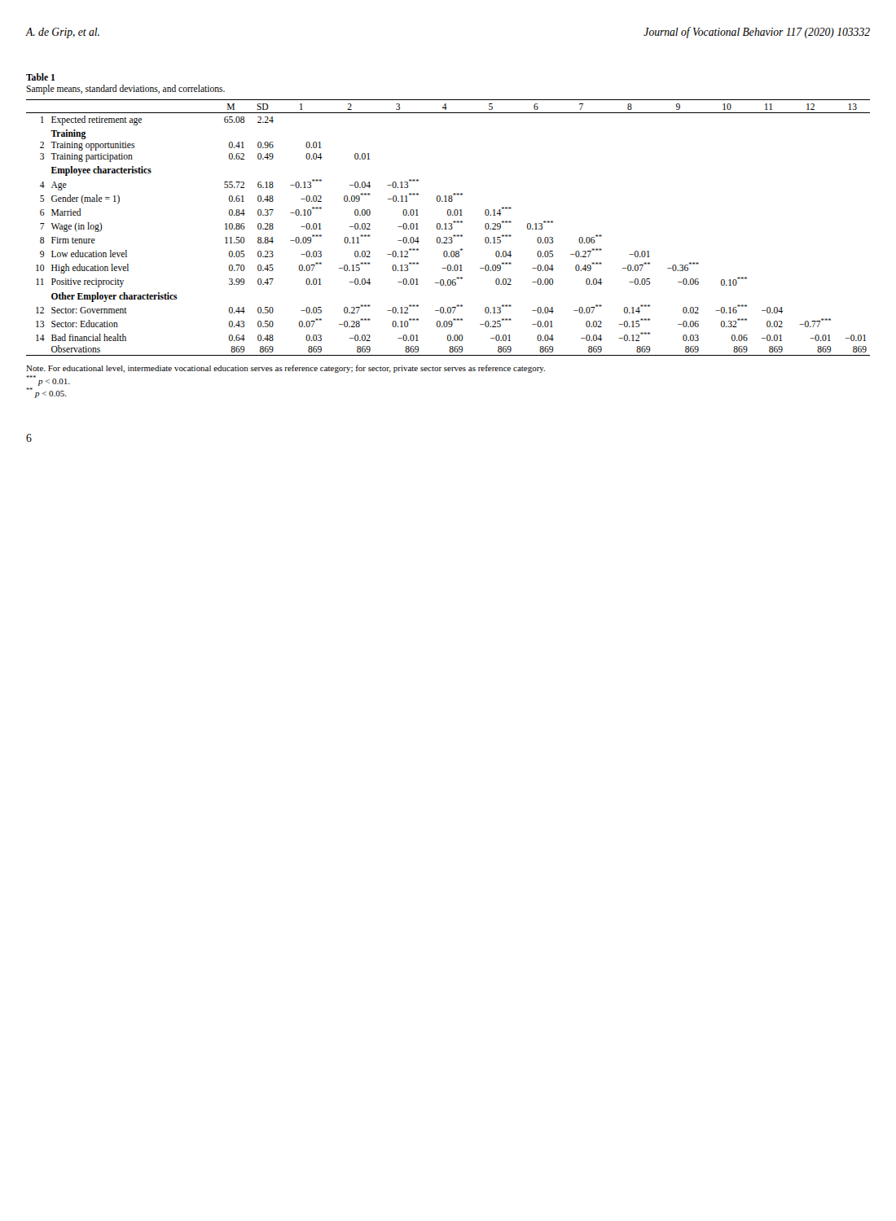A. de Grip, et al.
Journal of Vocational Behavior 117 (2020) 103332
Table 1
Sample means, standard deviations, and correlations.
| | | M | SD | 1 | 2 | 3 | 4 | 5 | 6 | 7 | 8 | 9 | 10 | 11 | 12 | 13 |
| --- | --- | --- | --- | --- | --- | --- | --- | --- | --- | --- | --- | --- | --- | --- | --- | --- |
| 1 | Expected retirement age | 65.08 | 2.24 | | | | | | | | | | | | | |
| | Training | | | | | | | | | | | | | | | |
| 2 | Training opportunities | 0.41 | 0.96 | 0.01 | | | | | | | | | | | | |
| 3 | Training participation | 0.62 | 0.49 | 0.04 | 0.01 | | | | | | | | | | | |
| | Employee characteristics | | | | | | | | | | | | | | | |
| 4 | Age | 55.72 | 6.18 | −0.13 *** | −0.04 | −0.13 *** | | | | | | | | | | |
| 5 | Gender (male = 1) | 0.61 | 0.48 | −0.02 | 0.09 *** | −0.11 *** | 0.18 *** | | | | | | | | | |
| 6 | Married | 0.84 | 0.37 | −0.10 *** | 0.00 | 0.01 | 0.01 | 0.14 *** | | | | | | | | |
| 7 | Wage (in log) | 10.86 | 0.28 | −0.01 | −0.02 | −0.01 | 0.13 *** | 0.29 *** | 0.13 *** | | | | | | | |
| 8 | Firm tenure | 11.50 | 8.84 | −0.09 *** | 0.11 *** | −0.04 | 0.23 *** | 0.15 *** | 0.03 | 0.06 ** | | | | | | |
| 9 | Low education level | 0.05 | 0.23 | −0.03 | 0.02 | −0.12 *** | 0.08 * | 0.04 | 0.05 | −0.27 *** | −0.01 | | | | | |
| 10 | High education level | 0.70 | 0.45 | 0.07 ** | −0.15 *** | 0.13 *** | −0.01 | −0.09 *** | −0.04 | 0.49 *** | −0.07 ** | −0.36 *** | | | | |
| 11 | Positive reciprocity | 3.99 | 0.47 | 0.01 | −0.04 | −0.01 | −0.06 ** | 0.02 | −0.00 | 0.04 | −0.05 | −0.06 | 0.10 *** | | | |
| | Other Employer characteristics | | | | | | | | | | | | | | | |
| 12 | Sector: Government | 0.44 | 0.50 | −0.05 | 0.27 *** | −0.12 *** | −0.07 ** | 0.13 *** | −0.04 | −0.07 ** | 0.14 *** | 0.02 | −0.16 *** | −0.04 | | |
| 13 | Sector: Education | 0.43 | 0.50 | 0.07 ** | −0.28 *** | 0.10 *** | 0.09 *** | −0.25 *** | −0.01 | 0.02 | −0.15 *** | −0.06 | 0.32 *** | 0.02 | −0.77 *** | |
| 14 | Bad financial health | 0.64 | 0.48 | 0.03 | −0.02 | −0.01 | 0.00 | −0.01 | 0.04 | −0.04 | −0.12 *** | 0.03 | 0.06 | −0.01 | −0.01 | −0.01 |
| | Observations | 869 | 869 | 869 | 869 | 869 | 869 | 869 | 869 | 869 | 869 | 869 | 869 | 869 | 869 | 869 |
Note. For educational level, intermediate vocational education serves as reference category; for sector, private sector serves as reference category.
*** p < 0.01.
** p < 0.05.
6